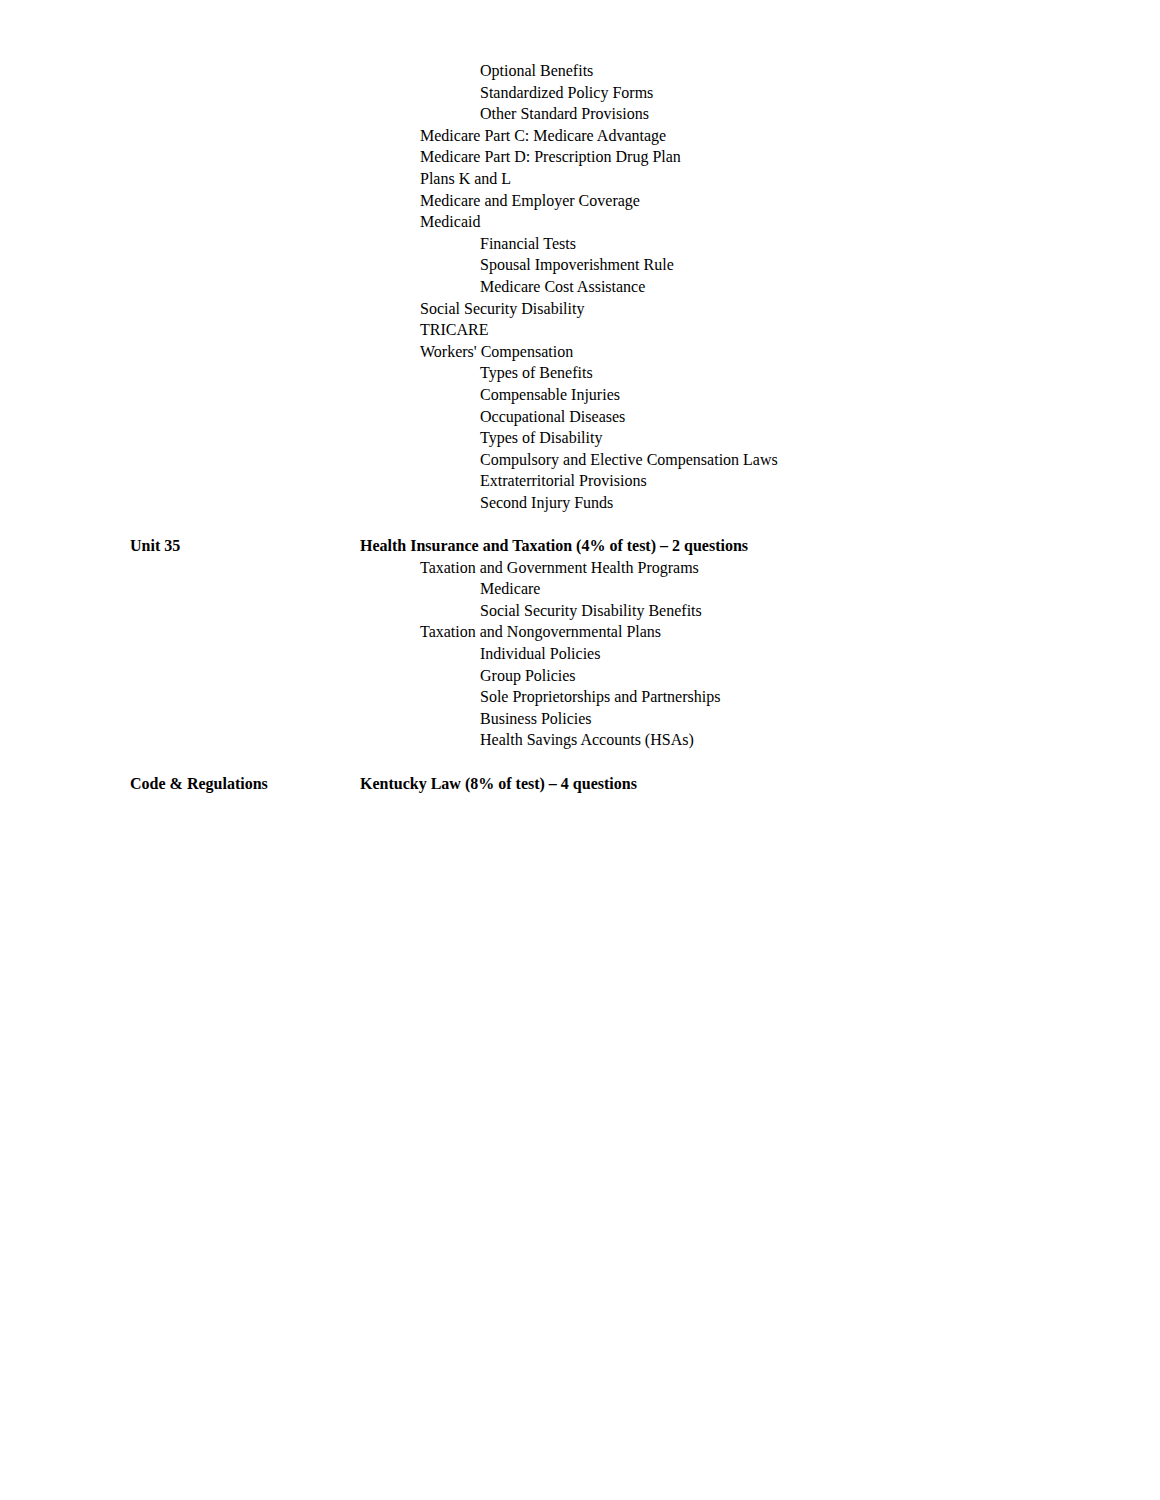Optional Benefits
Standardized Policy Forms
Other Standard Provisions
Medicare Part C: Medicare Advantage
Medicare Part D: Prescription Drug Plan
Plans K and L
Medicare and Employer Coverage
Medicaid
Financial Tests
Spousal Impoverishment Rule
Medicare Cost Assistance
Social Security Disability
TRICARE
Workers' Compensation
Types of Benefits
Compensable Injuries
Occupational Diseases
Types of Disability
Compulsory and Elective Compensation Laws
Extraterritorial Provisions
Second Injury Funds
Unit 35
Health Insurance and Taxation (4% of test) – 2 questions
Taxation and Government Health Programs
Medicare
Social Security Disability Benefits
Taxation and Nongovernmental Plans
Individual Policies
Group Policies
Sole Proprietorships and Partnerships
Business Policies
Health Savings Accounts (HSAs)
Code & Regulations
Kentucky Law (8% of test) – 4 questions